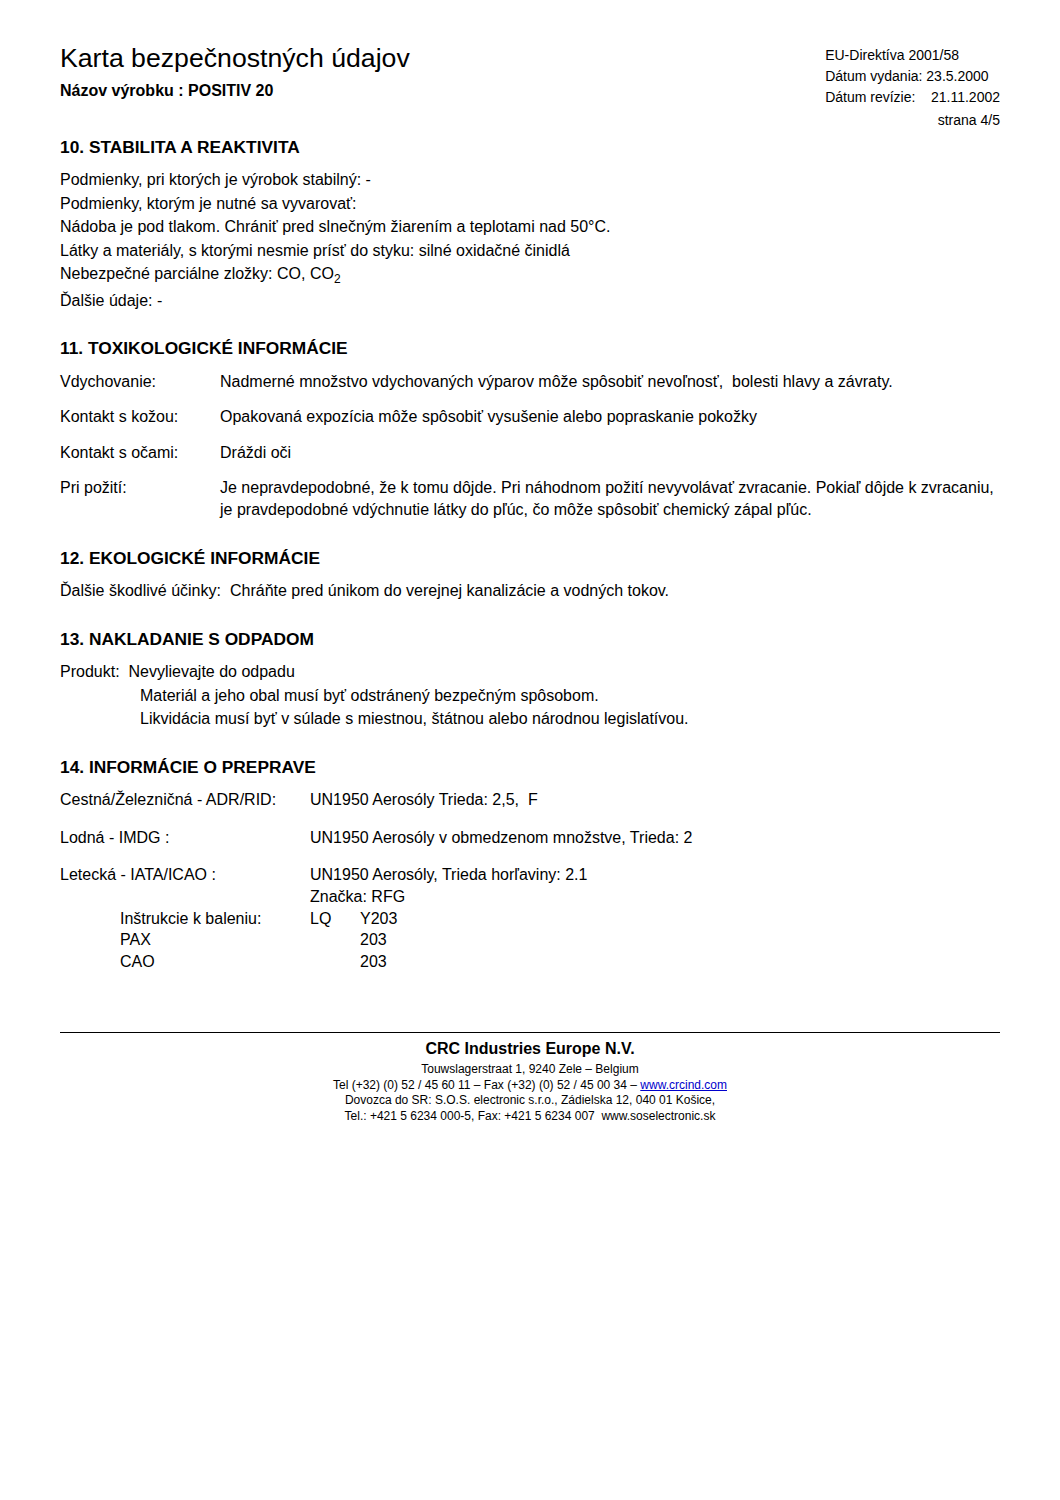Karta bezpečnostných údajov
Názov výrobku : POSITIV 20
EU-Direktíva 2001/58
Dátum vydania: 23.5.2000
Dátum revízie: 21.11.2002
strana 4/5
10. STABILITA A REAKTIVITA
Podmienky, pri ktorých je výrobok stabilný: -
Podmienky, ktorým je nutné sa vyvarovať:
Nádoba je pod tlakom. Chrániť pred slnečným žiarením a teplotami nad 50°C.
Látky a materiály, s ktorými nesmie prísť do styku: silné oxidačné činidlá
Nebezpečné parciálne zložky: CO, CO2
Ďalšie údaje: -
11. TOXIKOLOGICKÉ INFORMÁCIE
Vdychovanie:
Nadmerné množstvo vdychovaných výparov môže spôsobiť nevoľnosť, bolesti hlavy a závraty.
Kontakt s kožou:
Opakovaná expozícia môže spôsobiť vysušenie alebo popraskanie pokožky
Kontakt s očami:
Dráždi oči
Pri požití:
Je nepravdepodobné, že k tomu dôjde. Pri náhodnom požití nevyvolávať zvracanie. Pokiaľ dôjde k zvracaniu, je pravdepodobné vdýchnutie látky do pľúc, čo môže spôsobiť chemický zápal pľúc.
12. EKOLOGICKÉ INFORMÁCIE
Ďalšie škodlivé účinky:
Chráňte pred únikom do verejnej kanalizácie a vodných tokov.
13. NAKLADANIE S ODPADOM
Produkt: Nevylievajte do odpadu
Materiál a jeho obal musí byť odstránený bezpečným spôsobom.
Likvidácia musí byť v súlade s miestnou, štátnou alebo národnou legislatívou.
14. INFORMÁCIE O PREPRAVE
Cestná/Železničná - ADR/RID:
UN1950 Aerosóly Trieda: 2,5, F
Lodná - IMDG :
UN1950 Aerosóly v obmedzenom množstve, Trieda: 2
Letecká - IATA/ICAO :
UN1950 Aerosóly, Trieda horľaviny: 2.1
Značka: RFG
Inštrukcie k baleniu:
LQ
Y203
PAX
203
CAO
203
CRC Industries Europe N.V.
Touwslagerstraat 1, 9240 Zele – Belgium
Tel (+32) (0) 52 / 45 60 11 – Fax (+32) (0) 52 / 45 00 34 – www.crcind.com
Dovozca do SR: S.O.S. electronic s.r.o., Zádielska 12, 040 01 Košice,
Tel.: +421 5 6234 000-5, Fax: +421 5 6234 007 www.soselectronic.sk